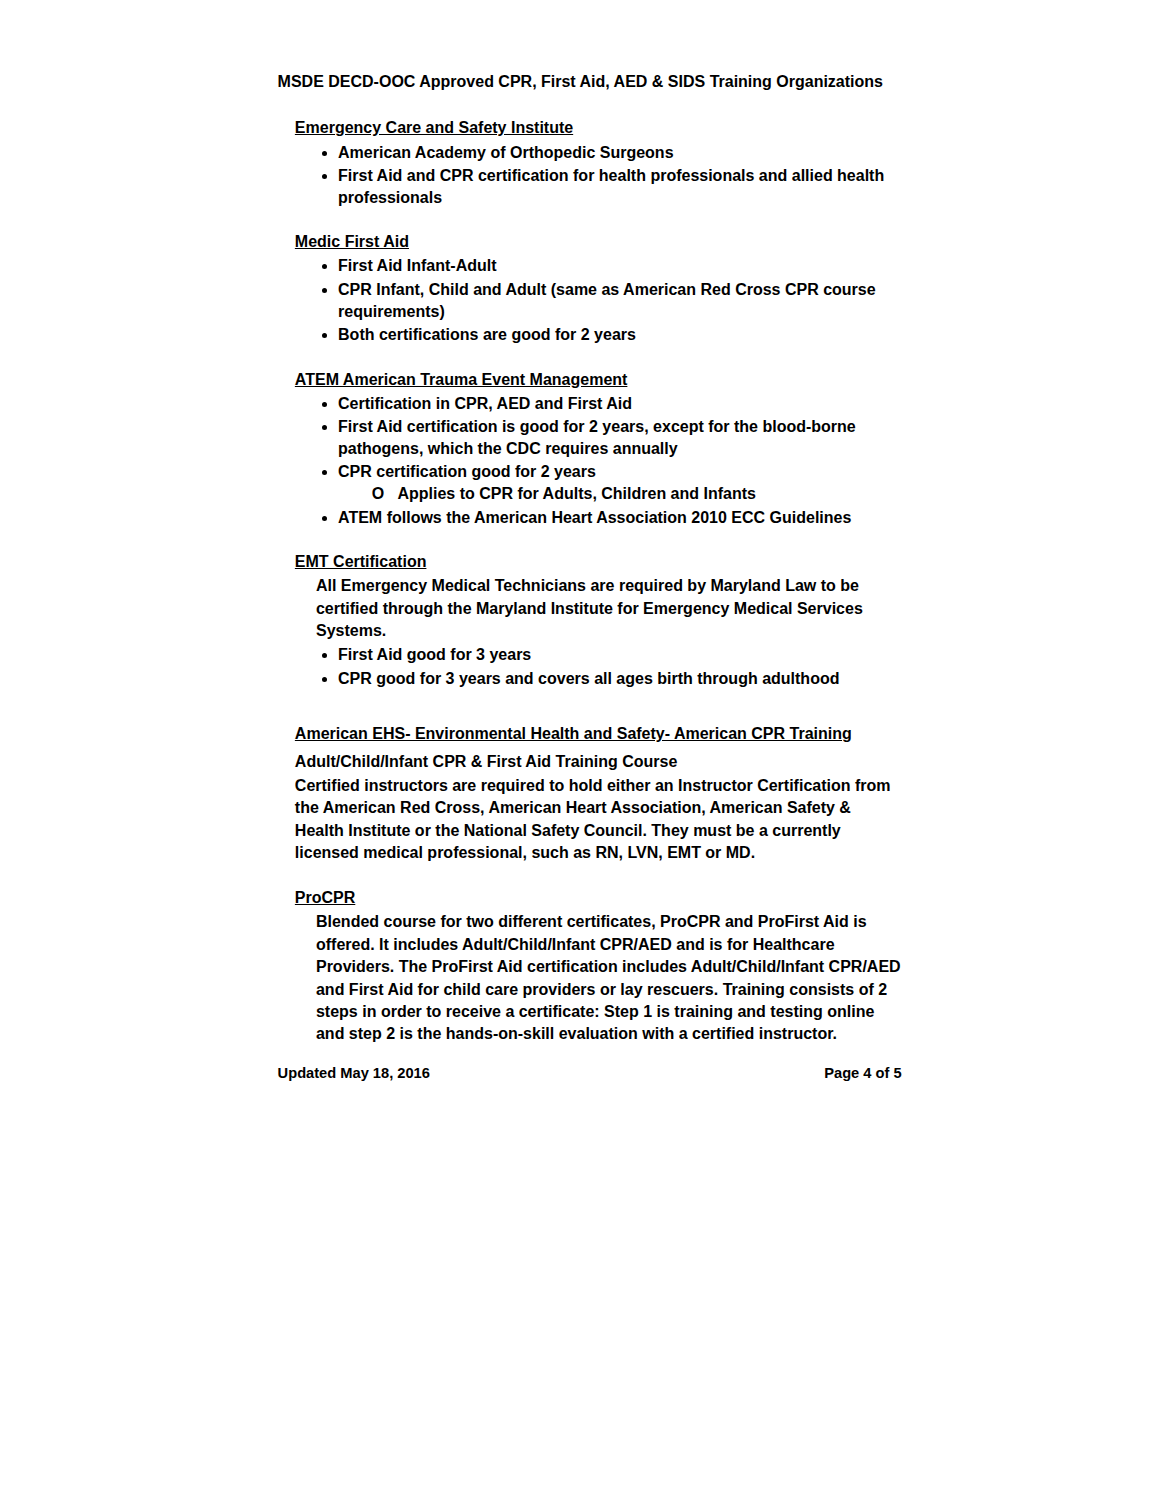MSDE DECD-OOC Approved CPR, First Aid, AED & SIDS Training Organizations
Emergency Care and Safety Institute
American Academy of Orthopedic Surgeons
First Aid and CPR certification for health professionals and allied health professionals
Medic First Aid
First Aid Infant-Adult
CPR Infant, Child and Adult (same as American Red Cross CPR course requirements)
Both certifications are good for 2 years
ATEM American Trauma Event Management
Certification in CPR, AED and First Aid
First Aid certification is good for 2 years, except for the blood-borne pathogens, which the CDC requires annually
CPR certification good for 2 years
Applies to CPR for Adults, Children and Infants
ATEM follows the American Heart Association 2010 ECC Guidelines
EMT Certification
All Emergency Medical Technicians are required by Maryland Law to be certified through the Maryland Institute for Emergency Medical Services Systems.
First Aid good for 3 years
CPR good for 3 years and covers all ages birth through adulthood
American EHS- Environmental Health and Safety- American CPR Training
Adult/Child/Infant CPR & First Aid Training Course
Certified instructors are required to hold either an Instructor Certification from the American Red Cross, American Heart Association, American Safety & Health Institute or the National Safety Council. They must be a currently licensed medical professional, such as RN, LVN, EMT or MD.
ProCPR
Blended course for two different certificates, ProCPR and ProFirst Aid is offered. It includes Adult/Child/Infant CPR/AED and is for Healthcare Providers. The ProFirst Aid certification includes Adult/Child/Infant CPR/AED and First Aid for child care providers or lay rescuers. Training consists of 2 steps in order to receive a certificate: Step 1 is training and testing online and step 2 is the hands-on-skill evaluation with a certified instructor.
Updated May 18, 2016 Page 4 of 5